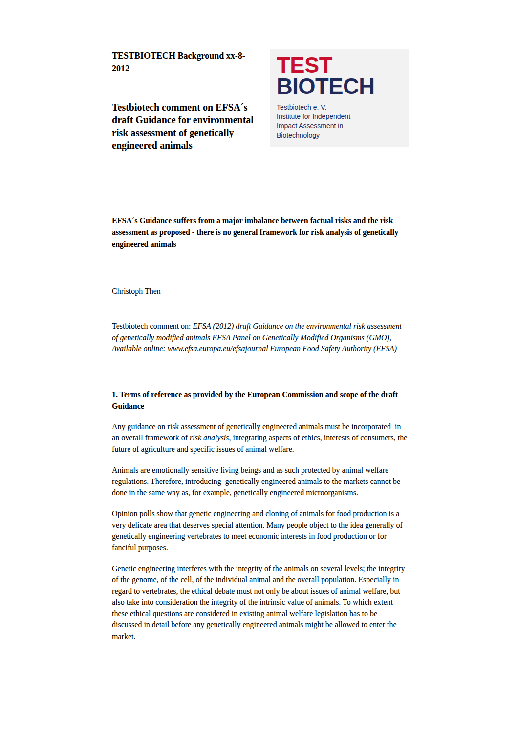TESTBIOTECH Background xx-8-2012
Testbiotech comment on EFSA´s draft Guidance for environmental risk assessment of genetically engineered animals
TEST
BIOTECH
Testbiotech e. V.
Institute for Independent
Impact Assessment in
Biotechnology
EFSA´s Guidance suffers from a major imbalance between factual risks and the risk assessment as proposed - there is no general framework for risk analysis of genetically engineered animals
Christoph Then
Testbiotech comment on: EFSA (2012) draft Guidance on the environmental risk assessment of genetically modified animals EFSA Panel on Genetically Modified Organisms (GMO), Available online: www.efsa.europa.eu/efsajournal European Food Safety Authority (EFSA)
1. Terms of reference as provided by the European Commission and scope of the draft Guidance
Any guidance on risk assessment of genetically engineered animals must be incorporated in an overall framework of risk analysis, integrating aspects of ethics, interests of consumers, the future of agriculture and specific issues of animal welfare.
Animals are emotionally sensitive living beings and as such protected by animal welfare regulations. Therefore, introducing genetically engineered animals to the markets cannot be done in the same way as, for example, genetically engineered microorganisms.
Opinion polls show that genetic engineering and cloning of animals for food production is a very delicate area that deserves special attention. Many people object to the idea generally of genetically engineering vertebrates to meet economic interests in food production or for fanciful purposes.
Genetic engineering interferes with the integrity of the animals on several levels; the integrity of the genome, of the cell, of the individual animal and the overall population. Especially in regard to vertebrates, the ethical debate must not only be about issues of animal welfare, but also take into consideration the integrity of the intrinsic value of animals. To which extent these ethical questions are considered in existing animal welfare legislation has to be discussed in detail before any genetically engineered animals might be allowed to enter the market.